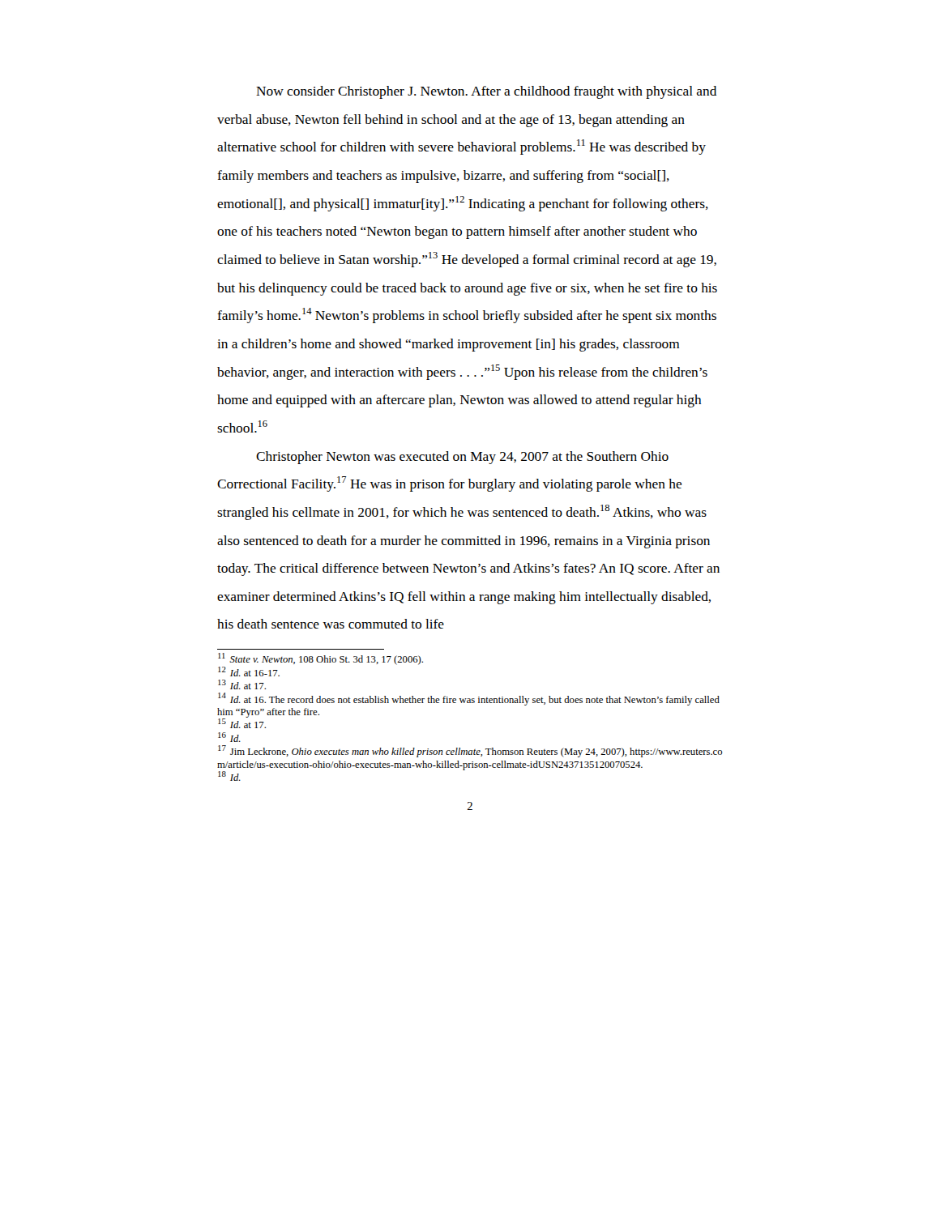Now consider Christopher J. Newton. After a childhood fraught with physical and verbal abuse, Newton fell behind in school and at the age of 13, began attending an alternative school for children with severe behavioral problems.11 He was described by family members and teachers as impulsive, bizarre, and suffering from “social[], emotional[], and physical[] immatur[ity].”12 Indicating a penchant for following others, one of his teachers noted “Newton began to pattern himself after another student who claimed to believe in Satan worship.”13 He developed a formal criminal record at age 19, but his delinquency could be traced back to around age five or six, when he set fire to his family’s home.14 Newton’s problems in school briefly subsided after he spent six months in a children’s home and showed “marked improvement [in] his grades, classroom behavior, anger, and interaction with peers . . . .”15 Upon his release from the children’s home and equipped with an aftercare plan, Newton was allowed to attend regular high school.16
Christopher Newton was executed on May 24, 2007 at the Southern Ohio Correctional Facility.17 He was in prison for burglary and violating parole when he strangled his cellmate in 2001, for which he was sentenced to death.18 Atkins, who was also sentenced to death for a murder he committed in 1996, remains in a Virginia prison today. The critical difference between Newton’s and Atkins’s fates? An IQ score. After an examiner determined Atkins’s IQ fell within a range making him intellectually disabled, his death sentence was commuted to life
11 State v. Newton, 108 Ohio St. 3d 13, 17 (2006).
12 Id. at 16-17.
13 Id. at 17.
14 Id. at 16. The record does not establish whether the fire was intentionally set, but does note that Newton’s family called him “Pyro” after the fire.
15 Id. at 17.
16 Id.
17 Jim Leckrone, Ohio executes man who killed prison cellmate, Thomson Reuters (May 24, 2007), https://www.reuters.com/article/us-execution-ohio/ohio-executes-man-who-killed-prison-cellmate-idUSN2437135120070524.
18 Id.
2